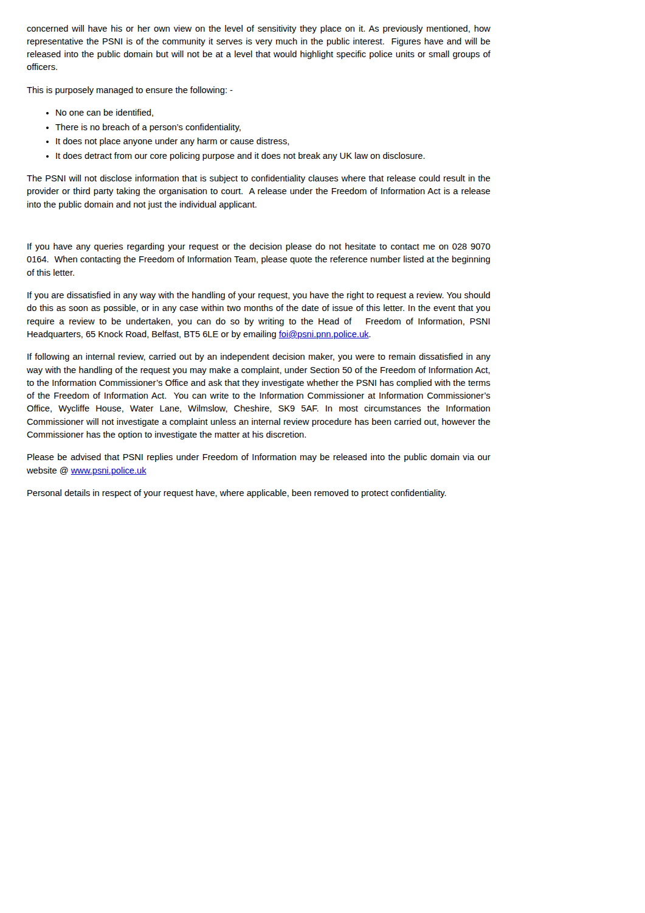concerned will have his or her own view on the level of sensitivity they place on it. As previously mentioned, how representative the PSNI is of the community it serves is very much in the public interest. Figures have and will be released into the public domain but will not be at a level that would highlight specific police units or small groups of officers.
This is purposely managed to ensure the following: -
No one can be identified,
There is no breach of a person’s confidentiality,
It does not place anyone under any harm or cause distress,
It does detract from our core policing purpose and it does not break any UK law on disclosure.
The PSNI will not disclose information that is subject to confidentiality clauses where that release could result in the provider or third party taking the organisation to court. A release under the Freedom of Information Act is a release into the public domain and not just the individual applicant.
If you have any queries regarding your request or the decision please do not hesitate to contact me on 028 9070 0164. When contacting the Freedom of Information Team, please quote the reference number listed at the beginning of this letter.
If you are dissatisfied in any way with the handling of your request, you have the right to request a review. You should do this as soon as possible, or in any case within two months of the date of issue of this letter. In the event that you require a review to be undertaken, you can do so by writing to the Head of Freedom of Information, PSNI Headquarters, 65 Knock Road, Belfast, BT5 6LE or by emailing foi@psni.pnn.police.uk.
If following an internal review, carried out by an independent decision maker, you were to remain dissatisfied in any way with the handling of the request you may make a complaint, under Section 50 of the Freedom of Information Act, to the Information Commissioner’s Office and ask that they investigate whether the PSNI has complied with the terms of the Freedom of Information Act. You can write to the Information Commissioner at Information Commissioner’s Office, Wycliffe House, Water Lane, Wilmslow, Cheshire, SK9 5AF. In most circumstances the Information Commissioner will not investigate a complaint unless an internal review procedure has been carried out, however the Commissioner has the option to investigate the matter at his discretion.
Please be advised that PSNI replies under Freedom of Information may be released into the public domain via our website @ www.psni.police.uk
Personal details in respect of your request have, where applicable, been removed to protect confidentiality.